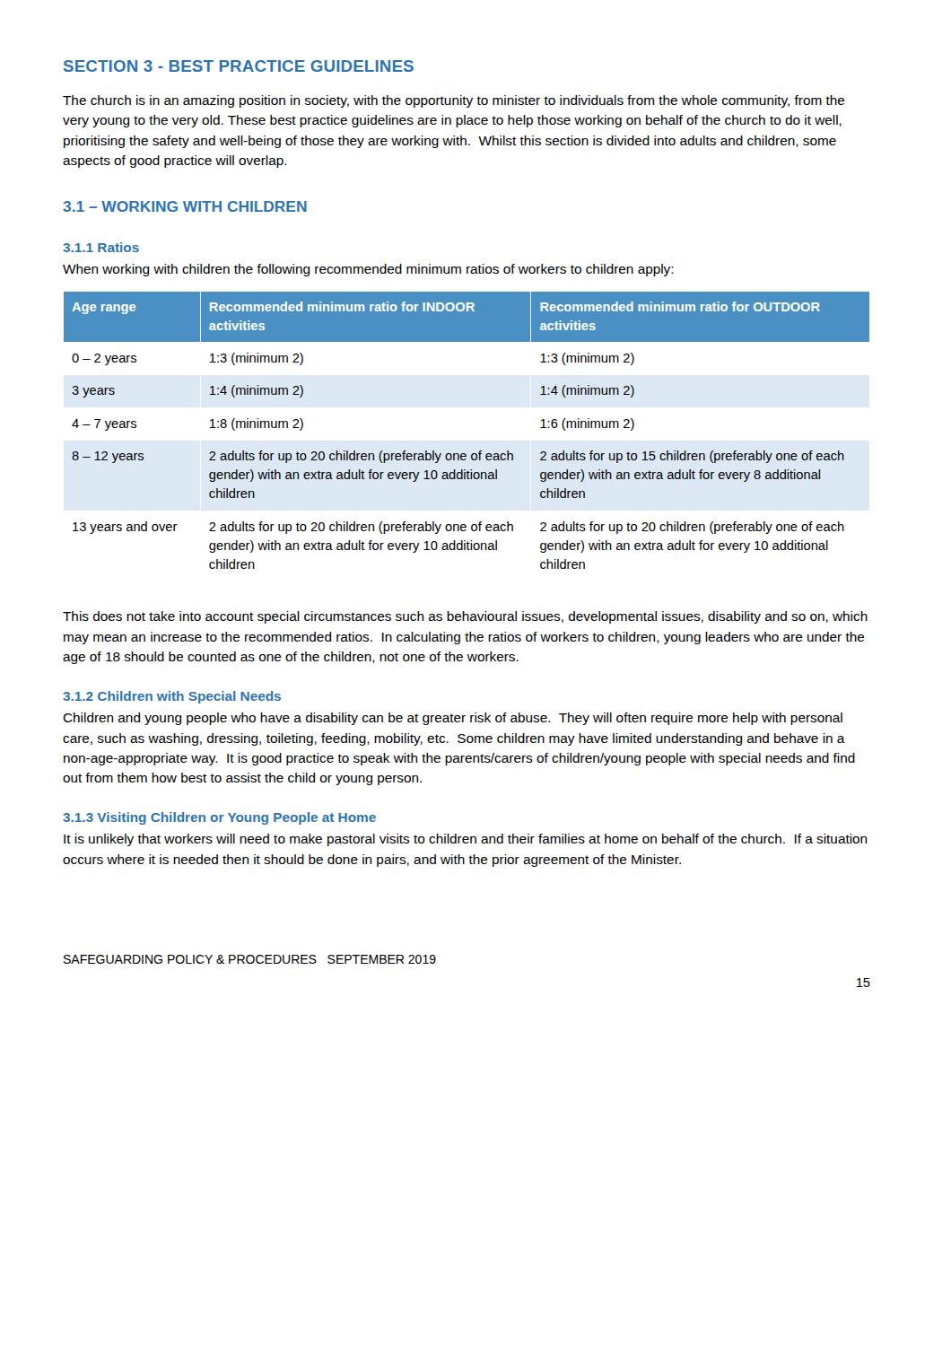SECTION 3 - BEST PRACTICE GUIDELINES
The church is in an amazing position in society, with the opportunity to minister to individuals from the whole community, from the very young to the very old. These best practice guidelines are in place to help those working on behalf of the church to do it well, prioritising the safety and well-being of those they are working with. Whilst this section is divided into adults and children, some aspects of good practice will overlap.
3.1 – WORKING WITH CHILDREN
3.1.1 Ratios
When working with children the following recommended minimum ratios of workers to children apply:
| Age range | Recommended minimum ratio for INDOOR activities | Recommended minimum ratio for OUTDOOR activities |
| --- | --- | --- |
| 0 – 2 years | 1:3 (minimum 2) | 1:3 (minimum 2) |
| 3 years | 1:4 (minimum 2) | 1:4 (minimum 2) |
| 4 – 7 years | 1:8 (minimum 2) | 1:6 (minimum 2) |
| 8 – 12 years | 2 adults for up to 20 children (preferably one of each gender) with an extra adult for every 10 additional children | 2 adults for up to 15 children (preferably one of each gender) with an extra adult for every 8 additional children |
| 13 years and over | 2 adults for up to 20 children (preferably one of each gender) with an extra adult for every 10 additional children | 2 adults for up to 20 children (preferably one of each gender) with an extra adult for every 10 additional children |
This does not take into account special circumstances such as behavioural issues, developmental issues, disability and so on, which may mean an increase to the recommended ratios. In calculating the ratios of workers to children, young leaders who are under the age of 18 should be counted as one of the children, not one of the workers.
3.1.2 Children with Special Needs
Children and young people who have a disability can be at greater risk of abuse. They will often require more help with personal care, such as washing, dressing, toileting, feeding, mobility, etc. Some children may have limited understanding and behave in a non-age-appropriate way. It is good practice to speak with the parents/carers of children/young people with special needs and find out from them how best to assist the child or young person.
3.1.3 Visiting Children or Young People at Home
It is unlikely that workers will need to make pastoral visits to children and their families at home on behalf of the church. If a situation occurs where it is needed then it should be done in pairs, and with the prior agreement of the Minister.
SAFEGUARDING POLICY & PROCEDURES SEPTEMBER 2019
15